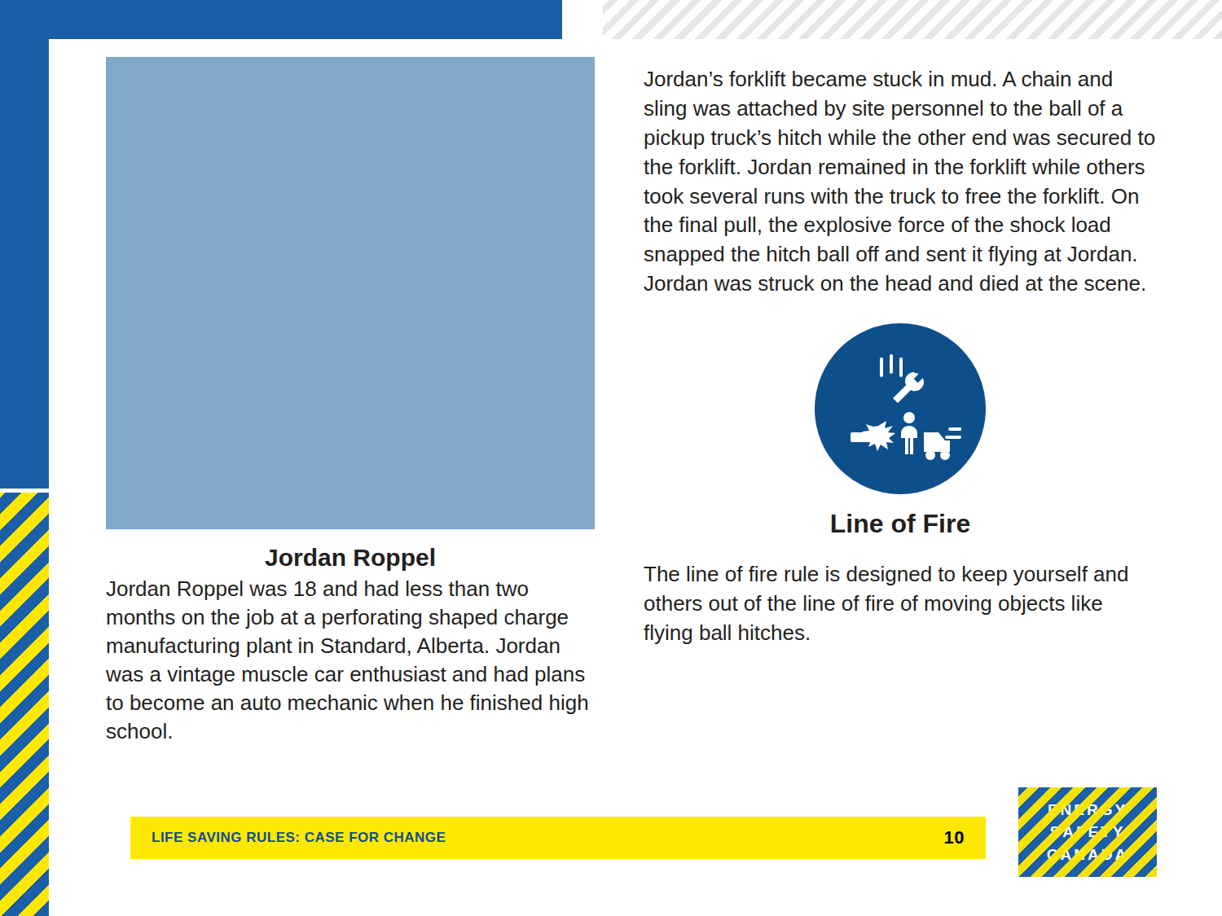Jordan Roppel
Jordan Roppel was 18 and had less than two months on the job at a perforating shaped charge manufacturing plant in Standard, Alberta. Jordan was a vintage muscle car enthusiast and had plans to become an auto mechanic when he finished high school.
Jordan’s forklift became stuck in mud. A chain and sling was attached by site personnel to the ball of a pickup truck’s hitch while the other end was secured to the forklift. Jordan remained in the forklift while others took several runs with the truck to free the forklift. On the final pull, the explosive force of the shock load snapped the hitch ball off and sent it flying at Jordan. Jordan was struck on the head and died at the scene.
Line of Fire
The line of fire rule is designed to keep yourself and others out of the line of fire of moving objects like flying ball hitches.
LIFE SAVING RULES: CASE FOR CHANGE 10
ENERGY SAFETY CANADA